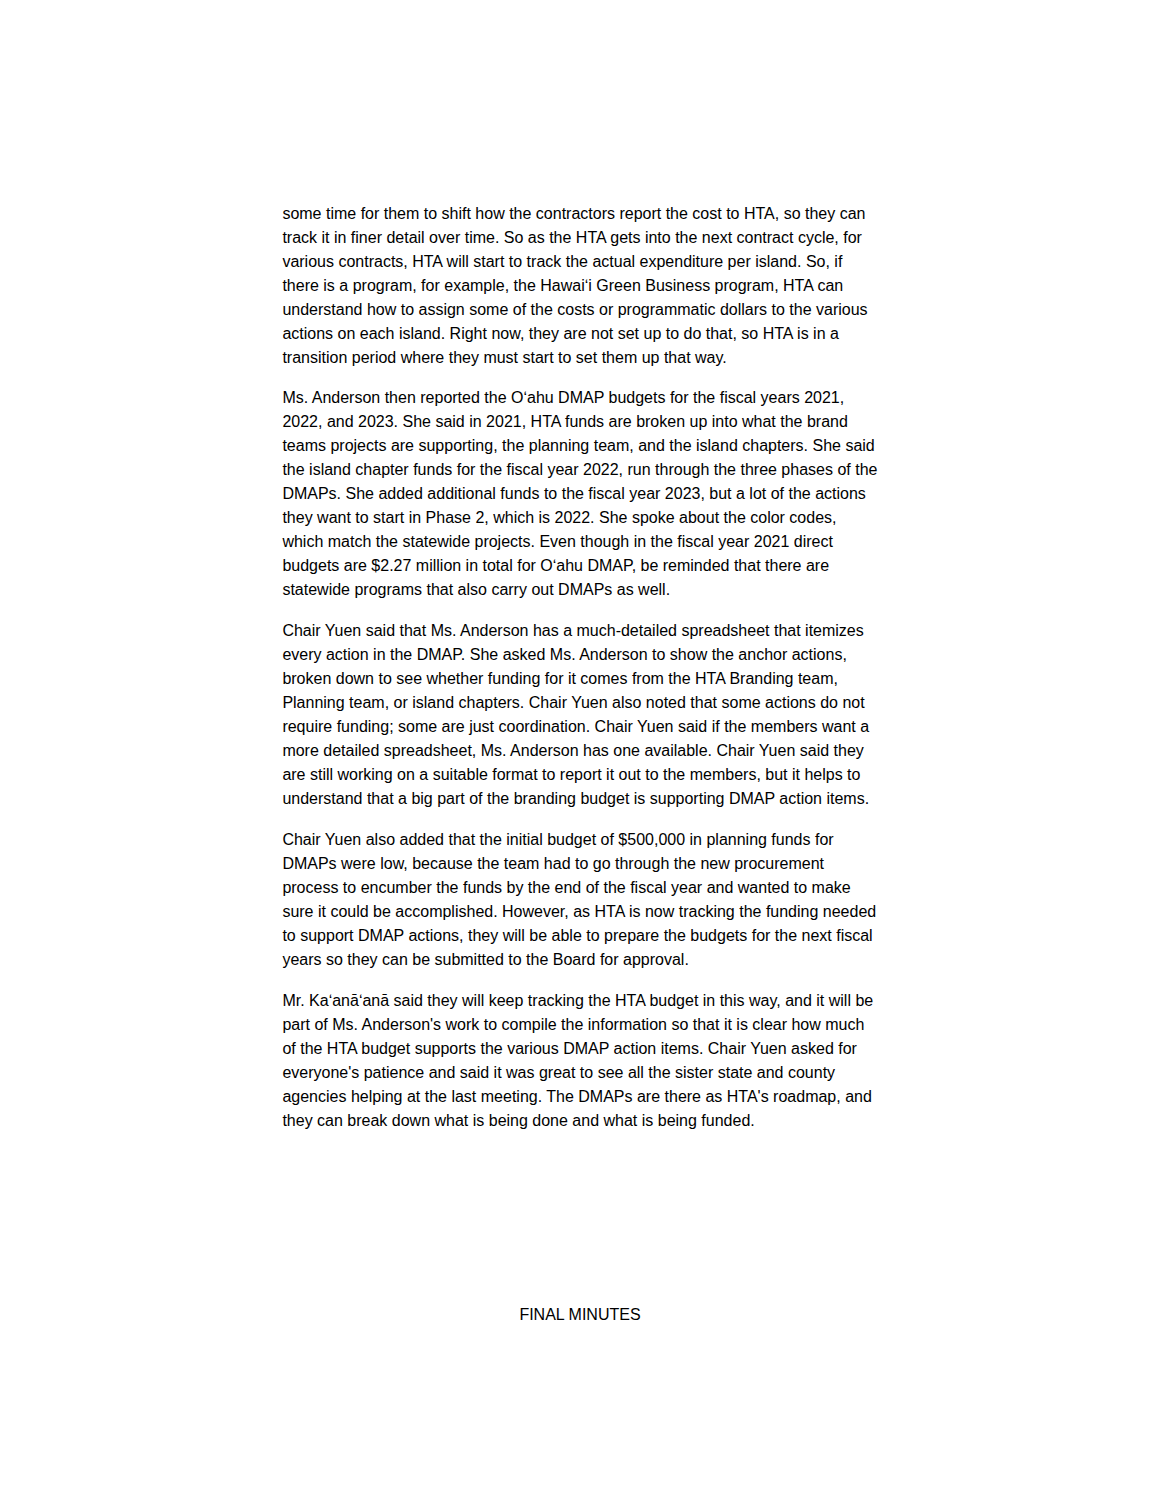some time for them to shift how the contractors report the cost to HTA, so they can track it in finer detail over time. So as the HTA gets into the next contract cycle, for various contracts, HTA will start to track the actual expenditure per island. So, if there is a program, for example, the Hawaiʻi Green Business program, HTA can understand how to assign some of the costs or programmatic dollars to the various actions on each island. Right now, they are not set up to do that, so HTA is in a transition period where they must start to set them up that way.
Ms. Anderson then reported the Oʻahu DMAP budgets for the fiscal years 2021, 2022, and 2023. She said in 2021, HTA funds are broken up into what the brand teams projects are supporting, the planning team, and the island chapters. She said the island chapter funds for the fiscal year 2022, run through the three phases of the DMAPs. She added additional funds to the fiscal year 2023, but a lot of the actions they want to start in Phase 2, which is 2022. She spoke about the color codes, which match the statewide projects. Even though in the fiscal year 2021 direct budgets are $2.27 million in total for Oʻahu DMAP, be reminded that there are statewide programs that also carry out DMAPs as well.
Chair Yuen said that Ms. Anderson has a much-detailed spreadsheet that itemizes every action in the DMAP. She asked Ms. Anderson to show the anchor actions, broken down to see whether funding for it comes from the HTA Branding team, Planning team, or island chapters. Chair Yuen also noted that some actions do not require funding; some are just coordination. Chair Yuen said if the members want a more detailed spreadsheet, Ms. Anderson has one available. Chair Yuen said they are still working on a suitable format to report it out to the members, but it helps to understand that a big part of the branding budget is supporting DMAP action items.
Chair Yuen also added that the initial budget of $500,000 in planning funds for DMAPs were low, because the team had to go through the new procurement process to encumber the funds by the end of the fiscal year and wanted to make sure it could be accomplished. However, as HTA is now tracking the funding needed to support DMAP actions, they will be able to prepare the budgets for the next fiscal years so they can be submitted to the Board for approval.
Mr. Kaʻanāʻanā said they will keep tracking the HTA budget in this way, and it will be part of Ms. Anderson's work to compile the information so that it is clear how much of the HTA budget supports the various DMAP action items. Chair Yuen asked for everyone's patience and said it was great to see all the sister state and county agencies helping at the last meeting. The DMAPs are there as HTA's roadmap, and they can break down what is being done and what is being funded.
FINAL MINUTES